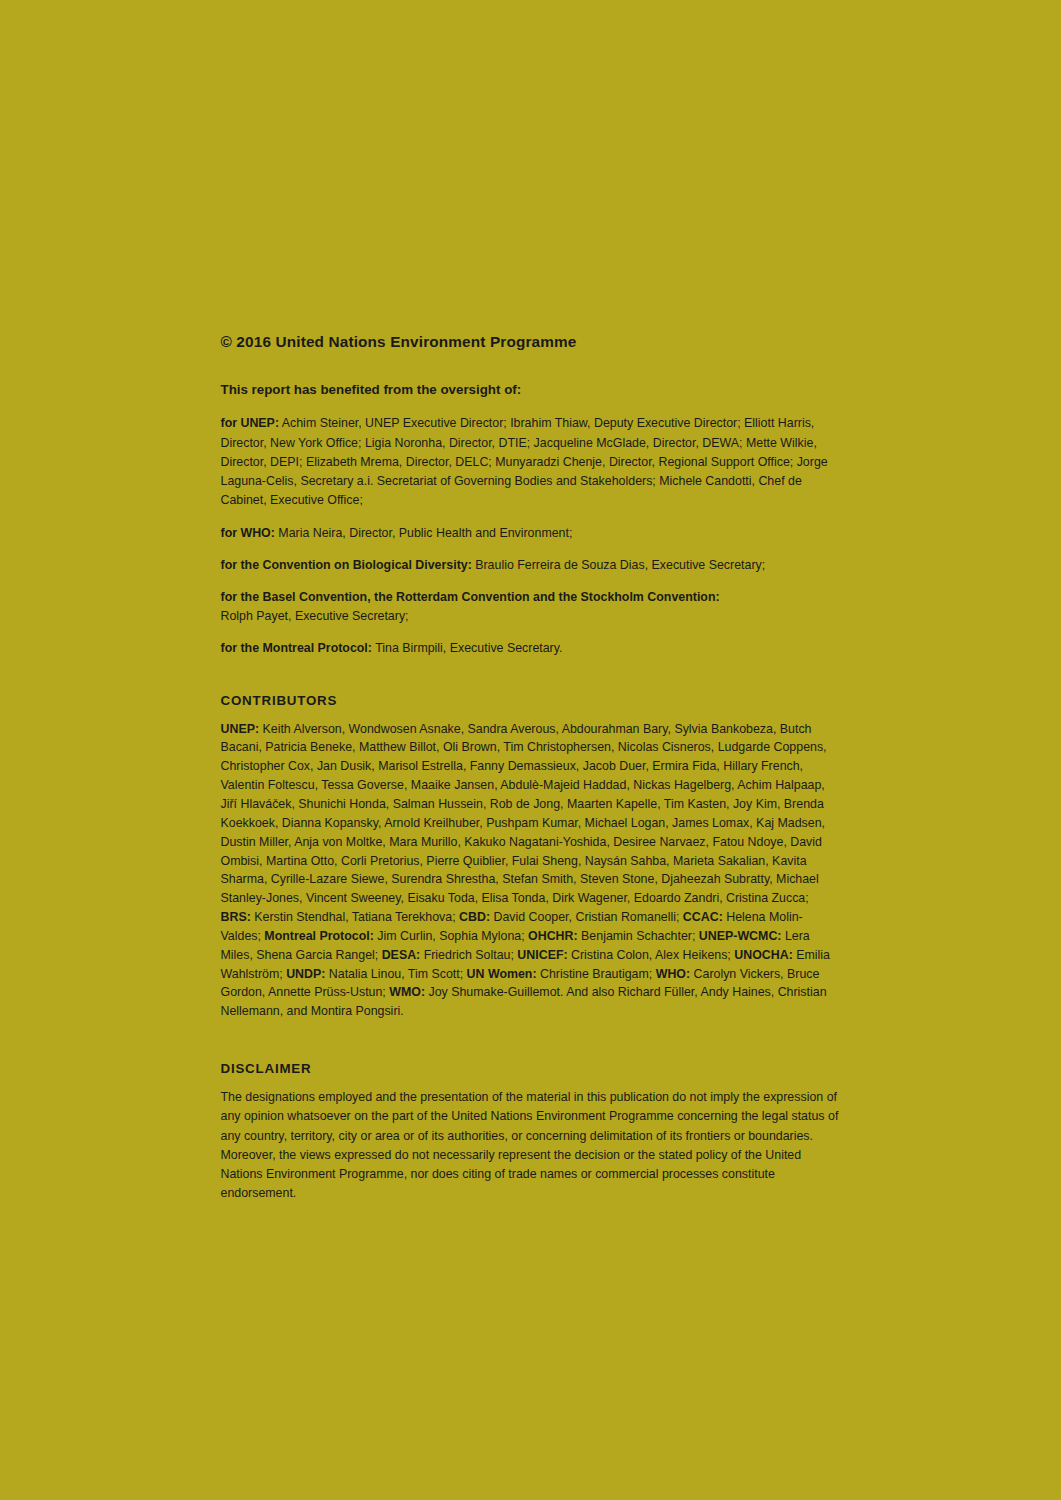© 2016 United Nations Environment Programme
This report has benefited from the oversight of:
for UNEP: Achim Steiner, UNEP Executive Director; Ibrahim Thiaw, Deputy Executive Director; Elliott Harris, Director, New York Office; Ligia Noronha, Director, DTIE; Jacqueline McGlade, Director, DEWA; Mette Wilkie, Director, DEPI; Elizabeth Mrema, Director, DELC; Munyaradzi Chenje, Director, Regional Support Office; Jorge Laguna-Celis, Secretary a.i. Secretariat of Governing Bodies and Stakeholders; Michele Candotti, Chef de Cabinet, Executive Office;
for WHO: Maria Neira, Director, Public Health and Environment;
for the Convention on Biological Diversity: Braulio Ferreira de Souza Dias, Executive Secretary;
for the Basel Convention, the Rotterdam Convention and the Stockholm Convention:
Rolph Payet, Executive Secretary;
for the Montreal Protocol: Tina Birmpili, Executive Secretary.
CONTRIBUTORS
UNEP: Keith Alverson, Wondwosen Asnake, Sandra Averous, Abdourahman Bary, Sylvia Bankobeza, Butch Bacani, Patricia Beneke, Matthew Billot, Oli Brown, Tim Christophersen, Nicolas Cisneros, Ludgarde Coppens, Christopher Cox, Jan Dusik, Marisol Estrella, Fanny Demassieux, Jacob Duer, Ermira Fida, Hillary French, Valentin Foltescu, Tessa Goverse, Maaike Jansen, Abdulè-Majeid Haddad, Nickas Hagelberg, Achim Halpaap, Jiří Hlaváček, Shunichi Honda, Salman Hussein, Rob de Jong, Maarten Kapelle, Tim Kasten, Joy Kim, Brenda Koekkoek, Dianna Kopansky, Arnold Kreilhuber, Pushpam Kumar, Michael Logan, James Lomax, Kaj Madsen, Dustin Miller, Anja von Moltke, Mara Murillo, Kakuko Nagatani-Yoshida, Desiree Narvaez, Fatou Ndoye, David Ombisi, Martina Otto, Corli Pretorius, Pierre Quiblier, Fulai Sheng, Naysán Sahba, Marieta Sakalian, Kavita Sharma, Cyrille-Lazare Siewe, Surendra Shrestha, Stefan Smith, Steven Stone, Djaheezah Subratty, Michael Stanley-Jones, Vincent Sweeney, Eisaku Toda, Elisa Tonda, Dirk Wagener, Edoardo Zandri, Cristina Zucca; BRS: Kerstin Stendhal, Tatiana Terekhova; CBD: David Cooper, Cristian Romanelli; CCAC: Helena Molin-Valdes; Montreal Protocol: Jim Curlin, Sophia Mylona; OHCHR: Benjamin Schachter; UNEP-WCMC: Lera Miles, Shena Garcia Rangel; DESA: Friedrich Soltau; UNICEF: Cristina Colon, Alex Heikens; UNOCHA: Emilia Wahlström; UNDP: Natalia Linou, Tim Scott; UN Women: Christine Brautigam; WHO: Carolyn Vickers, Bruce Gordon, Annette Prüss-Ustun; WMO: Joy Shumake-Guillemot. And also Richard Füller, Andy Haines, Christian Nellemann, and Montira Pongsiri.
DISCLAIMER
The designations employed and the presentation of the material in this publication do not imply the expression of any opinion whatsoever on the part of the United Nations Environment Programme concerning the legal status of any country, territory, city or area or of its authorities, or concerning delimitation of its frontiers or boundaries. Moreover, the views expressed do not necessarily represent the decision or the stated policy of the United Nations Environment Programme, nor does citing of trade names or commercial processes constitute endorsement.